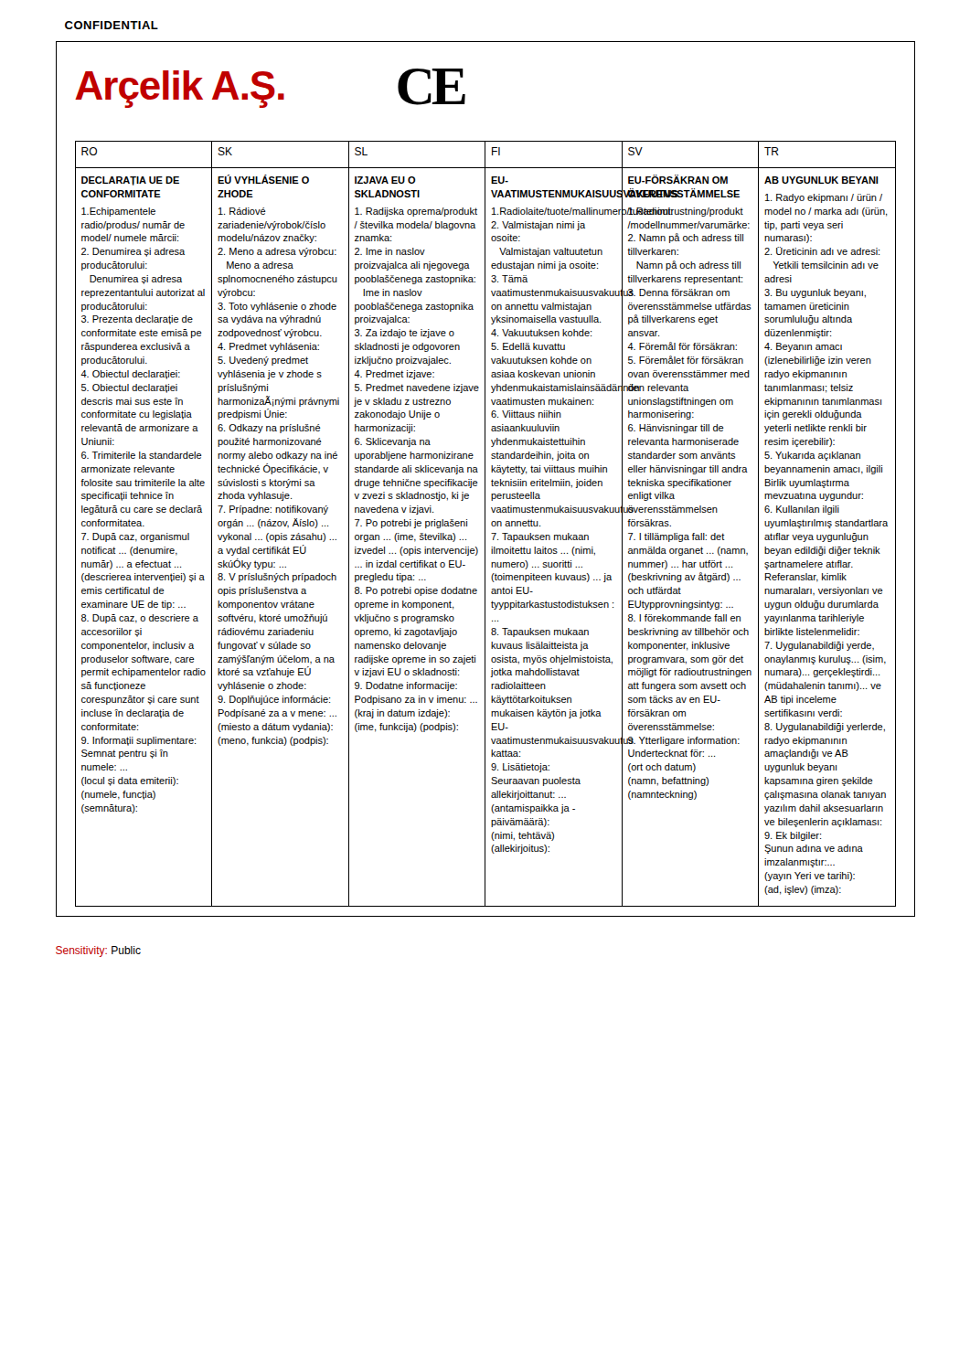CONFIDENTIAL
Arçelik A.Ş.
CE
| RO | SK | SL | FI | SV | TR |
| --- | --- | --- | --- | --- | --- |
| DECLARAȚIA UE DE CONFORMITATE 1.Echipamentele radio/produs/ număr de model/ numele mărcii: 2. Denumirea și adresa producătorului: Denumirea și adresa reprezentantului autorizat al producătorului: 3. Prezenta declarație de conformitate este emisă pe răspunderea exclusivă a producătorului. 4. Obiectul declarației: 5. Obiectul declarației descris mai sus este în conformitate cu legislația relevantă de armonizare a Uniunii: 6. Trimiterile la standardele armonizate relevante folosite sau trimiterile la alte specificații tehnice în legătură cu care se declară conformitatea. 7. După caz, organismul notificat ... (denumire, număr) ... a efectuat ... (descrierea intervenției) și a emis certificatul de examinare UE de tip: ... 8. După caz, o descriere a accesoriilor și componentelor, inclusiv a produselor software, care permit echipamentelor radio să funcționeze corespunzător și care sunt incluse în declarația de conformitate: 9. Informații suplimentare: Semnat pentru și în numele: ... (locul și data emiterii): (numele, funcția) (semnătura): | EÚ VYHLÁSENIE O ZHODE 1. Rádiové zariadenie/výrobok/číslo modelu/názov značky: 2. Meno a adresa výrobcu: Meno a adresa splnomocneného zástupcu výrobcu: 3. Toto vyhlásenie o zhode sa vydáva na výhradnú zodpovednosť výrobcu. 4. Predmet vyhlásenia: 5. Uvedený predmet vyhlásenia je v zhode s príslušnými harmonizaÃ¡nými právnymi predpismi Únie: 6. Odkazy na príslušné použité harmonizované normy alebo odkazy na iné technické Ópecifikácie, v súvislosti s ktorými sa zhoda vyhlasuje. 7. Prípadne: notifikovaný orgán ... (názov, Äíslo) ... vykonal ... (opis zásahu) ... a vydal certifikát EÚ skúÓky typu: ... 8. V príslušných prípadoch opis príslušenstva a komponentov vrátane softvéru, ktoré umožňujú rádiovému zariadeniu fungovať v súlade so zamýšľaným účelom, a na ktoré sa vzťahuje EÚ vyhlásenie o zhode: 9. Doplňujúce informácie: Podpísané za a v mene: ... (miesto a dátum vydania): (meno, funkcia) (podpis): | IZJAVA EU O SKLADNOSTI 1. Radijska oprema/produkt / številka modela/ blagovna znamka: 2. Ime in naslov proizvajalca ali njegovega pooblaščenega zastopnika: Ime in naslov pooblaščenega zastopnika proizvajalca: 3. Za izdajo te izjave o skladnosti je odgovoren izključno proizvajalec. 4. Predmet izjave: 5. Predmet navedene izjave je v skladu z ustrezno zakonodajo Unije o harmonizaciji: 6. Sklicevanja na uporabljene harmonizirane standarde ali sklicevanja na druge tehnične specifikacije v zvezi s skladnostjo, ki je navedena v izjavi. 7. Po potrebi je priglašeni organ ... (ime, številka) ... izvedel ... (opis intervencije) ... in izdal certifikat o EU-pregledu tipa: ... 8. Po potrebi opise dodatne opreme in komponent, vključno s programsko opremo, ki zagotavljajo namensko delovanje radijske opreme in so zajeti v izjavi EU o skladnosti: 9. Dodatne informacije: Podpisano za in v imenu: ... (kraj in datum izdaje): (ime, funkcija) (podpis): | EU-VAATIMUSTENMUKAISUUSVAKUUTUS 1.Radiolaite/tuote/mallinumero/tuotenimi: 2. Valmistajan nimi ja osoite: Valmistajan valtuutetun edustajan nimi ja osoite: 3. Tämä vaatimustenmukaisuusvakuutus on annettu valmistajan yksinomaisella vastuulla. 4. Vakuutuksen kohde: 5. Edellä kuvattu vakuutuksen kohde on asiaa koskevan unionin yhdenmukaistamislainsäädännön vaatimusten mukainen: 6. Viittaus niihin asiaankuuluviin yhdenmukaistettuihin standardeihin, joita on käytetty, tai viittaus muihin teknisiin eritelmiin, joiden perusteella vaatimustenmukaisuusvakuutus on annettu. 7. Tapauksen mukaan ilmoitettu laitos ... (nimi, numero) ... suoritti ... (toimenpiteen kuvaus) ... ja antoi EU-tyyppitarkastustodistuksen : ... 8. Tapauksen mukaan kuvaus lisälaitteista ja osista, myös ohjelmistoista, jotka mahdollistavat radiolaitteen käyttötarkoituksen mukaisen käytön ja jotka EU-vaatimustenmukaisuusvakuutus kattaa: 9. Lisätietoja: Seuraavan puolesta allekirjoittanut: ... (antamispaikka ja -päivämäärä): (nimi, tehtävä) (allekirjoitus): | EU-FÖRSÄKRAN OM ÖVERENSSTÄMMELSE 1.Radioutrustning/produkt /modellnummer/varumärke: 2. Namn på och adress till tillverkaren: Namn på och adress till tillverkarens representant: 3. Denna försäkran om överensstämmelse utfärdas på tillverkarens eget ansvar. 4. Föremål för försäkran: 5. Föremålet för försäkran ovan överensstämmer med den relevanta unionslagstiftningen om harmonisering: 6. Hänvisningar till de relevanta harmoniserade standarder som använts eller hänvisningar till andra tekniska specifikationer enligt vilka överensstämmelsen försäkras. 7. I tillämpliga fall: det anmälda organet ... (namn, nummer) ... har utfört ... (beskrivning av åtgärd) ... och utfärdat EUtypprovningsintyg: ... 8. I förekommande fall en beskrivning av tillbehör och komponenter, inklusive programvara, som gör det möjligt för radioutrustningen att fungera som avsett och som täcks av en EU-försäkran om överensstämmelse: 9. Ytterligare information: Undertecknat för: ... (ort och datum) (namn, befattning) (namnteckning) | AB UYGUNLUK BEYANI 1. Radyo ekipmanı / ürün / model no / marka adı (ürün, tip, parti veya seri numarası): 2. Üreticinin adı ve adresi: Yetkili temsilcinin adı ve adresi 3. Bu uygunluk beyanı, tamamen üreticinin sorumluluğu altında düzenlenmiştir: 4. Beyanın amacı (izlenebilirliğe izin veren radyo ekipmanının tanımlanması; telsiz ekipmanının tanımlanması için gerekli olduğunda yeterli netlikte renkli bir resim içerebilir): 5. Yukarıda açıklanan beyannamenin amacı, ilgili Birlik uyumlaştırma mevzuatına uygundur: 6. Kullanılan ilgili uyumlaştırılmış standartlara atıflar veya uygunluğun beyan edildiği diğer teknik şartnamelere atıflar. Referanslar, kimlik numaraları, versiyonları ve uygun olduğu durumlarda yayınlanma tarihleriyle birlikte listelenmelidir: 7. Uygulanabildiği yerde, onaylanmış kuruluş... (isim, numara)... gerçekleştirdi... (müdahalenin tanımı)... ve AB tipi inceleme sertifikasını verdi: 8. Uygulanabildiği yerlerde, radyo ekipmanının amaçlandığı ve AB uygunluk beyanı kapsamına giren şekilde çalışmasına olanak tanıyan yazılım dahil aksesuarların ve bileşenlerin açıklaması: 9. Ek bilgiler: Şunun adına ve adına imzalanmıştır:... (yayın Yeri ve tarihi): (ad, işlev) (imza): |
Sensitivity: Public